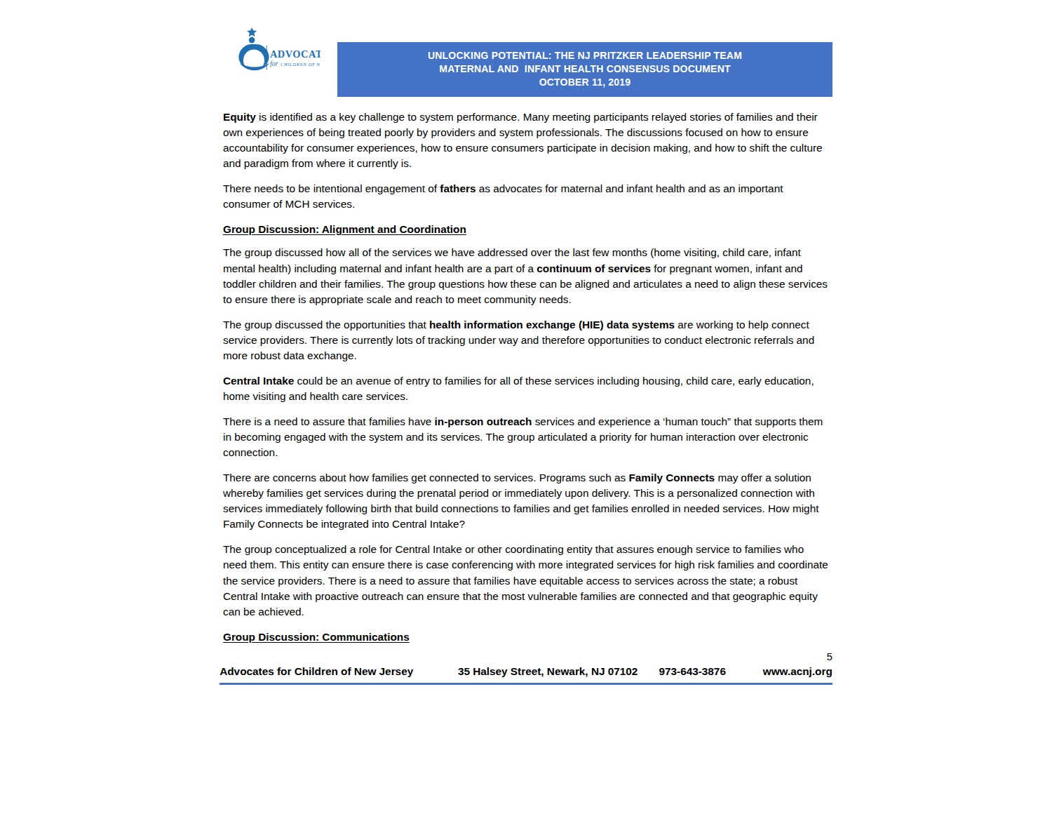ADVOCATES for CHILDREN OF NEW JERSEY
Unlocking Potential: The NJ Pritzker Leadership Team
Maternal and Infant Health Consensus Document
October 11, 2019
Equity is identified as a key challenge to system performance. Many meeting participants relayed stories of families and their own experiences of being treated poorly by providers and system professionals. The discussions focused on how to ensure accountability for consumer experiences, how to ensure consumers participate in decision making, and how to shift the culture and paradigm from where it currently is.
There needs to be intentional engagement of fathers as advocates for maternal and infant health and as an important consumer of MCH services.
Group Discussion: Alignment and Coordination
The group discussed how all of the services we have addressed over the last few months (home visiting, child care, infant mental health) including maternal and infant health are a part of a continuum of services for pregnant women, infant and toddler children and their families. The group questions how these can be aligned and articulates a need to align these services to ensure there is appropriate scale and reach to meet community needs.
The group discussed the opportunities that health information exchange (HIE) data systems are working to help connect service providers. There is currently lots of tracking under way and therefore opportunities to conduct electronic referrals and more robust data exchange.
Central Intake could be an avenue of entry to families for all of these services including housing, child care, early education, home visiting and health care services.
There is a need to assure that families have in-person outreach services and experience a ‘human touch” that supports them in becoming engaged with the system and its services. The group articulated a priority for human interaction over electronic connection.
There are concerns about how families get connected to services. Programs such as Family Connects may offer a solution whereby families get services during the prenatal period or immediately upon delivery. This is a personalized connection with services immediately following birth that build connections to families and get families enrolled in needed services. How might Family Connects be integrated into Central Intake?
The group conceptualized a role for Central Intake or other coordinating entity that assures enough service to families who need them. This entity can ensure there is case conferencing with more integrated services for high risk families and coordinate the service providers. There is a need to assure that families have equitable access to services across the state; a robust Central Intake with proactive outreach can ensure that the most vulnerable families are connected and that geographic equity can be achieved.
Group Discussion: Communications
5
Advocates for Children of New Jersey 35 Halsey Street, Newark, NJ 07102 973-643-3876 www.acnj.org